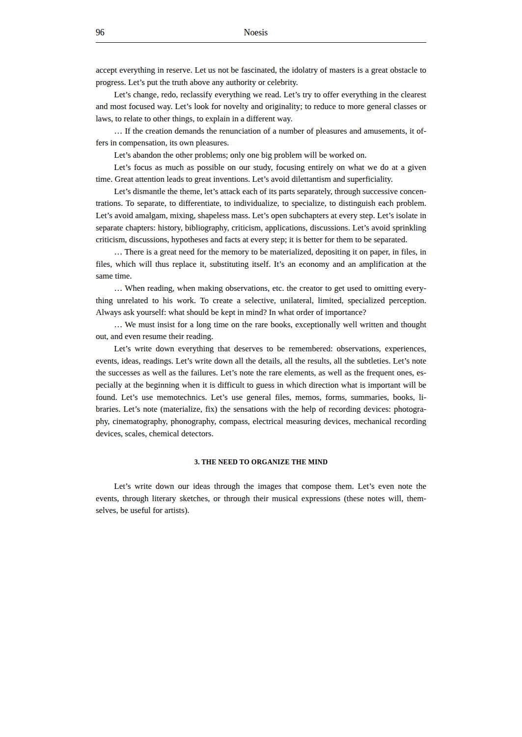96 Noesis
accept everything in reserve. Let us not be fascinated, the idolatry of masters is a great obstacle to progress. Let’s put the truth above any authority or celebrity.
Let’s change, redo, reclassify everything we read. Let’s try to offer everything in the clearest and most focused way. Let’s look for novelty and originality; to reduce to more general classes or laws, to relate to other things, to explain in a different way.
… If the creation demands the renunciation of a number of pleasures and amusements, it offers in compensation, its own pleasures.
Let’s abandon the other problems; only one big problem will be worked on.
Let’s focus as much as possible on our study, focusing entirely on what we do at a given time. Great attention leads to great inventions. Let’s avoid dilettantism and superficiality.
Let’s dismantle the theme, let’s attack each of its parts separately, through successive concentrations. To separate, to differentiate, to individualize, to specialize, to distinguish each problem. Let’s avoid amalgam, mixing, shapeless mass. Let’s open subchapters at every step. Let’s isolate in separate chapters: history, bibliography, criticism, applications, discussions. Let’s avoid sprinkling criticism, discussions, hypotheses and facts at every step; it is better for them to be separated.
… There is a great need for the memory to be materialized, depositing it on paper, in files, in files, which will thus replace it, substituting itself. It’s an economy and an amplification at the same time.
… When reading, when making observations, etc. the creator to get used to omitting everything unrelated to his work. To create a selective, unilateral, limited, specialized perception. Always ask yourself: what should be kept in mind? In what order of importance?
… We must insist for a long time on the rare books, exceptionally well written and thought out, and even resume their reading.
Let’s write down everything that deserves to be remembered: observations, experiences, events, ideas, readings. Let’s write down all the details, all the results, all the subtleties. Let’s note the successes as well as the failures. Let’s note the rare elements, as well as the frequent ones, especially at the beginning when it is difficult to guess in which direction what is important will be found. Let’s use memotechnics. Let’s use general files, memos, forms, summaries, books, libraries. Let’s note (materialize, fix) the sensations with the help of recording devices: photography, cinematography, phonography, compass, electrical measuring devices, mechanical recording devices, scales, chemical detectors.
3. The need to organize the mind
Let’s write down our ideas through the images that compose them. Let’s even note the events, through literary sketches, or through their musical expressions (these notes will, themselves, be useful for artists).